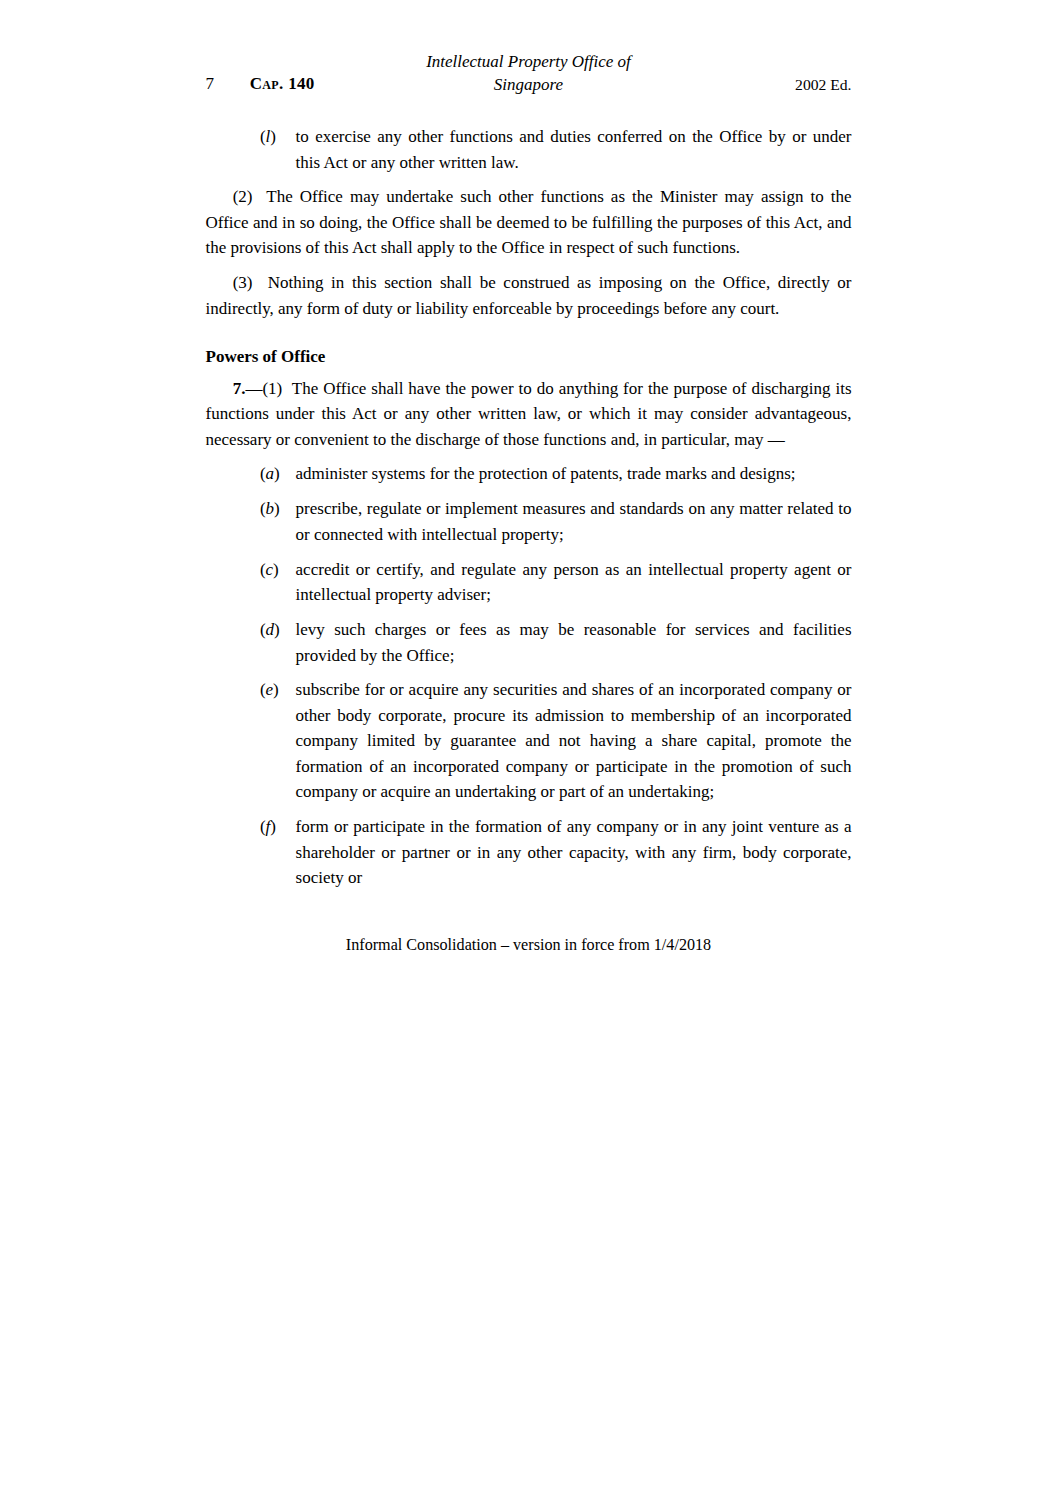Intellectual Property Office of Singapore
7 Cap. 140 2002 Ed.
(l) to exercise any other functions and duties conferred on the Office by or under this Act or any other written law.
(2) The Office may undertake such other functions as the Minister may assign to the Office and in so doing, the Office shall be deemed to be fulfilling the purposes of this Act, and the provisions of this Act shall apply to the Office in respect of such functions.
(3) Nothing in this section shall be construed as imposing on the Office, directly or indirectly, any form of duty or liability enforceable by proceedings before any court.
Powers of Office
7.—(1) The Office shall have the power to do anything for the purpose of discharging its functions under this Act or any other written law, or which it may consider advantageous, necessary or convenient to the discharge of those functions and, in particular, may —
(a) administer systems for the protection of patents, trade marks and designs;
(b) prescribe, regulate or implement measures and standards on any matter related to or connected with intellectual property;
(c) accredit or certify, and regulate any person as an intellectual property agent or intellectual property adviser;
(d) levy such charges or fees as may be reasonable for services and facilities provided by the Office;
(e) subscribe for or acquire any securities and shares of an incorporated company or other body corporate, procure its admission to membership of an incorporated company limited by guarantee and not having a share capital, promote the formation of an incorporated company or participate in the promotion of such company or acquire an undertaking or part of an undertaking;
(f) form or participate in the formation of any company or in any joint venture as a shareholder or partner or in any other capacity, with any firm, body corporate, society or
Informal Consolidation – version in force from 1/4/2018